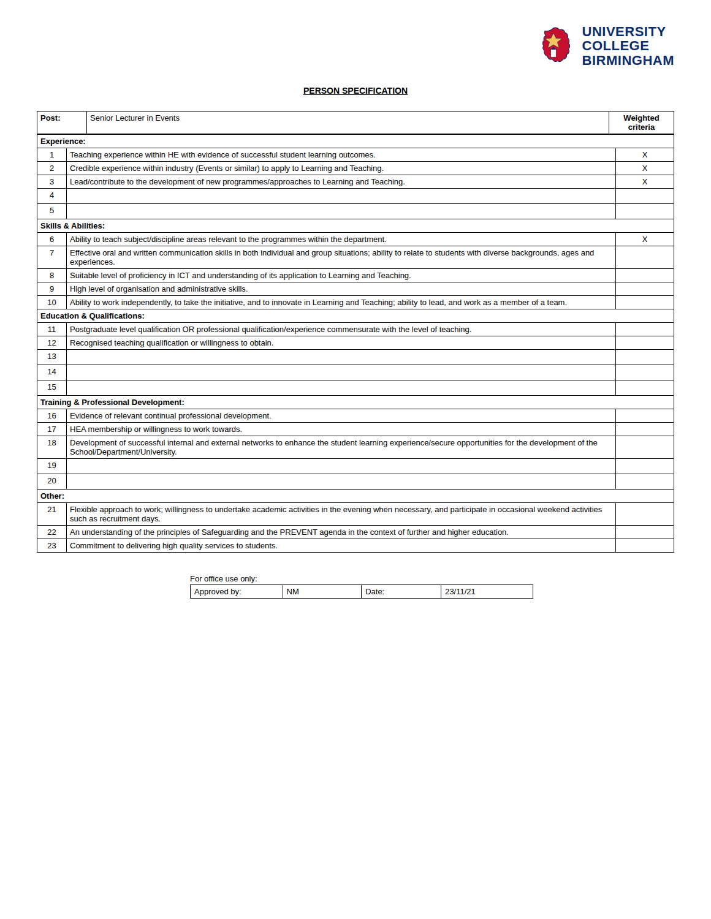UNIVERSITY
COLLEGE
BIRMINGHAM
PERSON SPECIFICATION
| Post: | Senior Lecturer in Events | Weighted criteria |
| Experience: |
| 1 | Teaching experience within HE with evidence of successful student learning outcomes. | X |
| 2 | Credible experience within industry (Events or similar) to apply to Learning and Teaching. | X |
| 3 | Lead/contribute to the development of new programmes/approaches to Learning and Teaching. | X |
| 4 | | |
| 5 | | |
| Skills & Abilities: |
| 6 | Ability to teach subject/discipline areas relevant to the programmes within the department. | X |
| 7 | Effective oral and written communication skills in both individual and group situations; ability to relate to students with diverse backgrounds, ages and experiences. | |
| 8 | Suitable level of proficiency in ICT and understanding of its application to Learning and Teaching. | |
| 9 | High level of organisation and administrative skills. | |
| 10 | Ability to work independently, to take the initiative, and to innovate in Learning and Teaching; ability to lead, and work as a member of a team. | |
| Education & Qualifications: |
| 11 | Postgraduate level qualification OR professional qualification/experience commensurate with the level of teaching. | |
| 12 | Recognised teaching qualification or willingness to obtain. | |
| 13 | | |
| 14 | | |
| 15 | | |
| Training & Professional Development: |
| 16 | Evidence of relevant continual professional development. | |
| 17 | HEA membership or willingness to work towards. | |
| 18 | Development of successful internal and external networks to enhance the student learning experience/secure opportunities for the development of the School/Department/University. | |
| 19 | | |
| 20 | | |
| Other: |
| 21 | Flexible approach to work; willingness to undertake academic activities in the evening when necessary, and participate in occasional weekend activities such as recruitment days. | |
| 22 | An understanding of the principles of Safeguarding and the PREVENT agenda in the context of further and higher education. | |
| 23 | Commitment to delivering high quality services to students. | |
For office use only:
| Approved by: | NM | Date: | 23/11/21 |